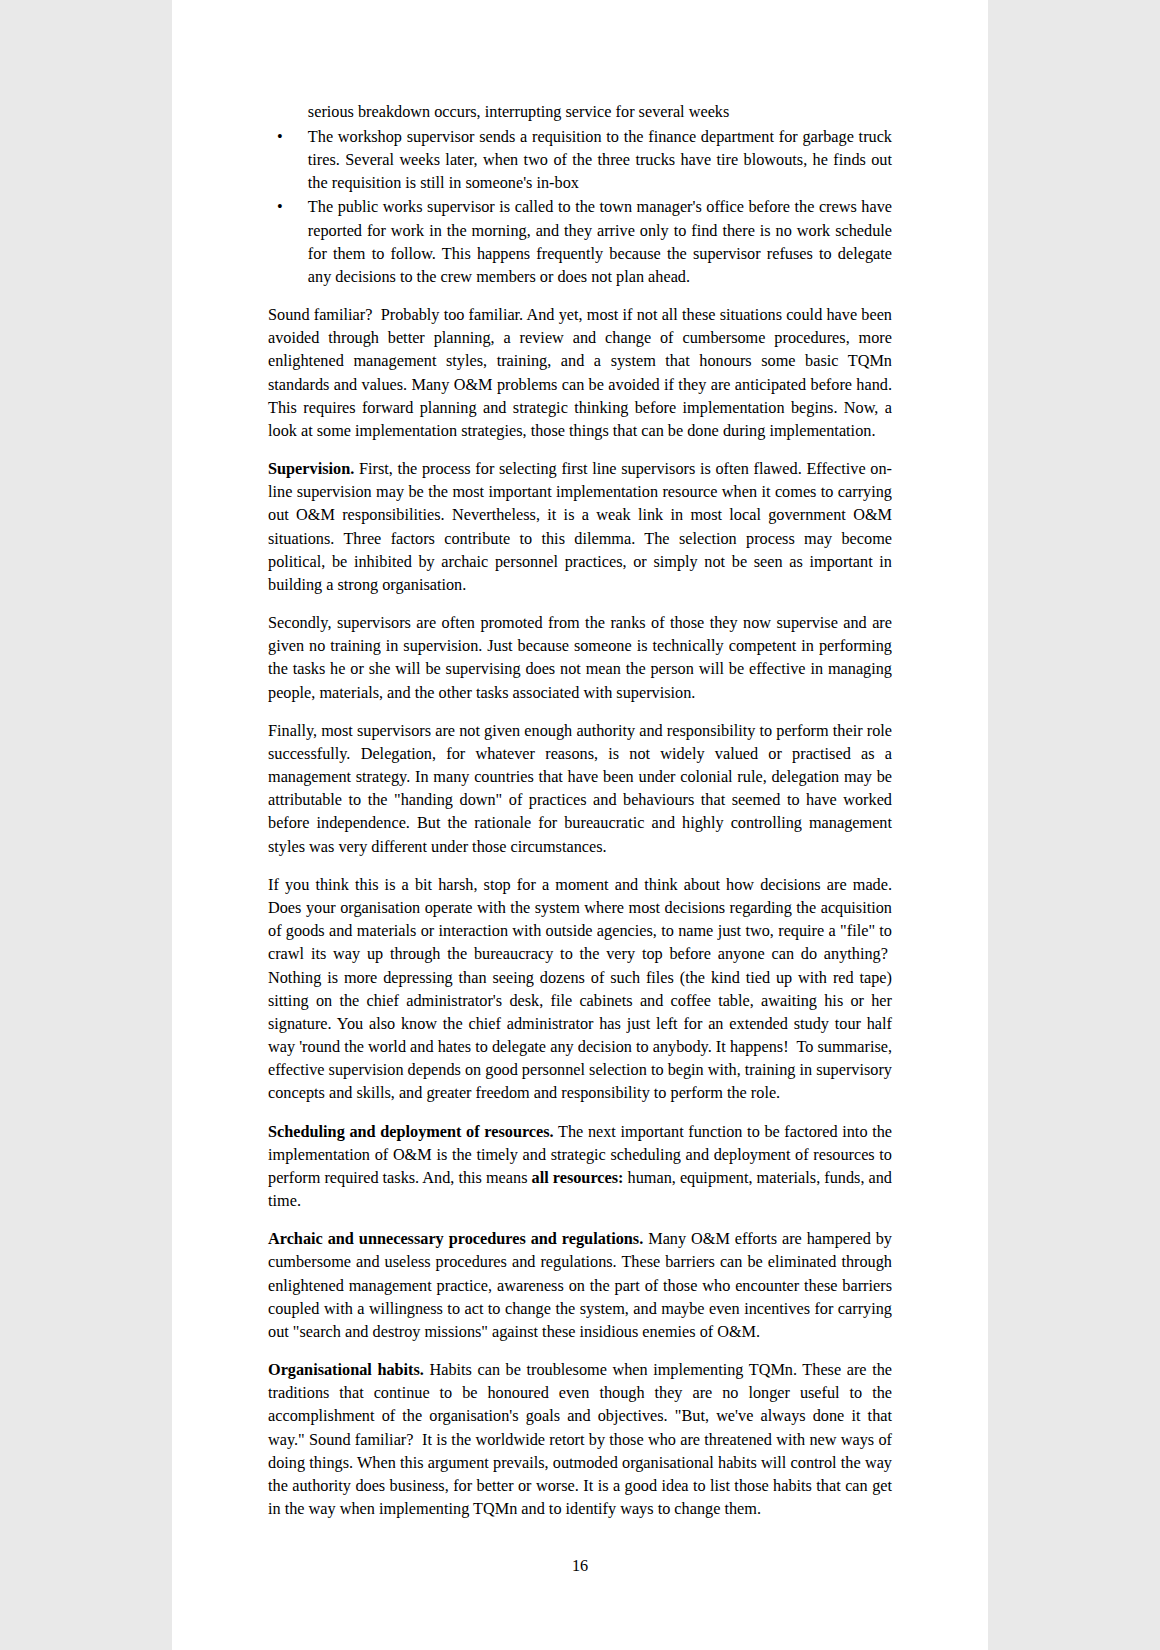serious breakdown occurs, interrupting service for several weeks
The workshop supervisor sends a requisition to the finance department for garbage truck tires. Several weeks later, when two of the three trucks have tire blowouts, he finds out the requisition is still in someone's in-box
The public works supervisor is called to the town manager's office before the crews have reported for work in the morning, and they arrive only to find there is no work schedule for them to follow. This happens frequently because the supervisor refuses to delegate any decisions to the crew members or does not plan ahead.
Sound familiar? Probably too familiar. And yet, most if not all these situations could have been avoided through better planning, a review and change of cumbersome procedures, more enlightened management styles, training, and a system that honours some basic TQMn standards and values. Many O&M problems can be avoided if they are anticipated before hand. This requires forward planning and strategic thinking before implementation begins. Now, a look at some implementation strategies, those things that can be done during implementation.
Supervision. First, the process for selecting first line supervisors is often flawed. Effective on-line supervision may be the most important implementation resource when it comes to carrying out O&M responsibilities. Nevertheless, it is a weak link in most local government O&M situations. Three factors contribute to this dilemma. The selection process may become political, be inhibited by archaic personnel practices, or simply not be seen as important in building a strong organisation.
Secondly, supervisors are often promoted from the ranks of those they now supervise and are given no training in supervision. Just because someone is technically competent in performing the tasks he or she will be supervising does not mean the person will be effective in managing people, materials, and the other tasks associated with supervision.
Finally, most supervisors are not given enough authority and responsibility to perform their role successfully. Delegation, for whatever reasons, is not widely valued or practised as a management strategy. In many countries that have been under colonial rule, delegation may be attributable to the "handing down" of practices and behaviours that seemed to have worked before independence. But the rationale for bureaucratic and highly controlling management styles was very different under those circumstances.
If you think this is a bit harsh, stop for a moment and think about how decisions are made. Does your organisation operate with the system where most decisions regarding the acquisition of goods and materials or interaction with outside agencies, to name just two, require a "file" to crawl its way up through the bureaucracy to the very top before anyone can do anything? Nothing is more depressing than seeing dozens of such files (the kind tied up with red tape) sitting on the chief administrator's desk, file cabinets and coffee table, awaiting his or her signature. You also know the chief administrator has just left for an extended study tour half way 'round the world and hates to delegate any decision to anybody. It happens! To summarise, effective supervision depends on good personnel selection to begin with, training in supervisory concepts and skills, and greater freedom and responsibility to perform the role.
Scheduling and deployment of resources. The next important function to be factored into the implementation of O&M is the timely and strategic scheduling and deployment of resources to perform required tasks. And, this means all resources: human, equipment, materials, funds, and time.
Archaic and unnecessary procedures and regulations. Many O&M efforts are hampered by cumbersome and useless procedures and regulations. These barriers can be eliminated through enlightened management practice, awareness on the part of those who encounter these barriers coupled with a willingness to act to change the system, and maybe even incentives for carrying out "search and destroy missions" against these insidious enemies of O&M.
Organisational habits. Habits can be troublesome when implementing TQMn. These are the traditions that continue to be honoured even though they are no longer useful to the accomplishment of the organisation's goals and objectives. "But, we've always done it that way." Sound familiar? It is the worldwide retort by those who are threatened with new ways of doing things. When this argument prevails, outmoded organisational habits will control the way the authority does business, for better or worse. It is a good idea to list those habits that can get in the way when implementing TQMn and to identify ways to change them.
16